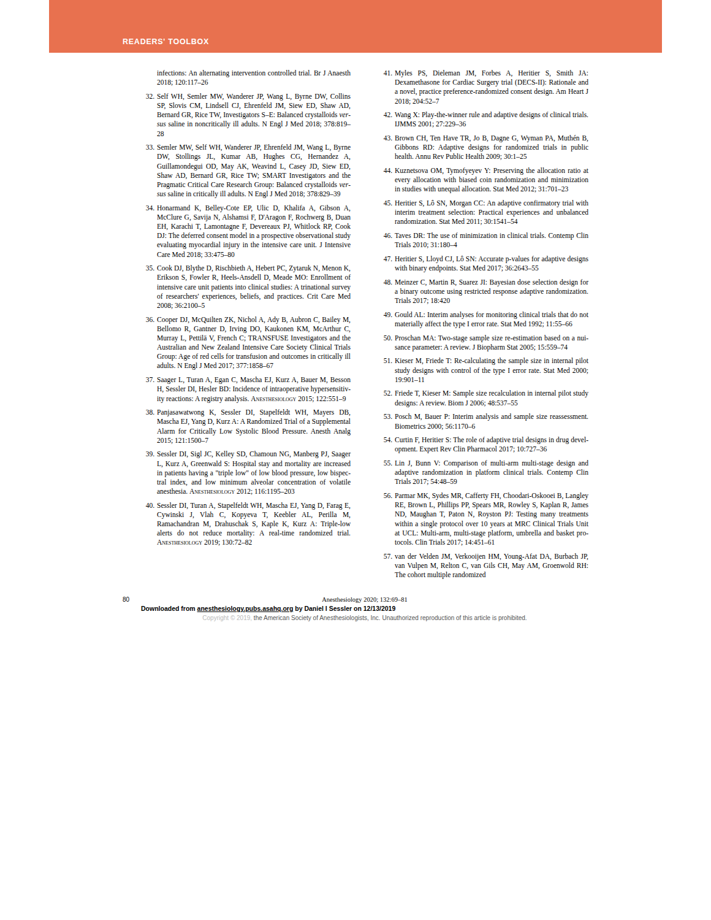READERS' TOOLBOX
infections: An alternating intervention controlled trial. Br J Anaesth 2018; 120:117–26
32. Self WH, Semler MW, Wanderer JP, Wang L, Byrne DW, Collins SP, Slovis CM, Lindsell CJ, Ehrenfeld JM, Siew ED, Shaw AD, Bernard GR, Rice TW, Investigators S–E: Balanced crystalloids versus saline in noncritically ill adults. N Engl J Med 2018; 378:819–28
33. Semler MW, Self WH, Wanderer JP, Ehrenfeld JM, Wang L, Byrne DW, Stollings JL, Kumar AB, Hughes CG, Hernandez A, Guillamondegui OD, May AK, Weavind L, Casey JD, Siew ED, Shaw AD, Bernard GR, Rice TW; SMART Investigators and the Pragmatic Critical Care Research Group: Balanced crystalloids versus saline in critically ill adults. N Engl J Med 2018; 378:829–39
34. Honarmand K, Belley-Cote EP, Ulic D, Khalifa A, Gibson A, McClure G, Savija N, Alshamsi F, D'Aragon F, Rochwerg B, Duan EH, Karachi T, Lamontagne F, Devereaux PJ, Whitlock RP, Cook DJ: The deferred consent model in a prospective observational study evaluating myocardial injury in the intensive care unit. J Intensive Care Med 2018; 33:475–80
35. Cook DJ, Blythe D, Rischbieth A, Hebert PC, Zytaruk N, Menon K, Erikson S, Fowler R, Heels-Ansdell D, Meade MO: Enrollment of intensive care unit patients into clinical studies: A trinational survey of researchers' experiences, beliefs, and practices. Crit Care Med 2008; 36:2100–5
36. Cooper DJ, McQuilten ZK, Nichol A, Ady B, Aubron C, Bailey M, Bellomo R, Gantner D, Irving DO, Kaukonen KM, McArthur C, Murray L, Pettilä V, French C; TRANSFUSE Investigators and the Australian and New Zealand Intensive Care Society Clinical Trials Group: Age of red cells for transfusion and outcomes in critically ill adults. N Engl J Med 2017; 377:1858–67
37. Saager L, Turan A, Egan C, Mascha EJ, Kurz A, Bauer M, Besson H, Sessler DI, Hesler BD: Incidence of intraoperative hypersensitivity reactions: A registry analysis. Anesthesiology 2015; 122:551–9
38. Panjasawatwong K, Sessler DI, Stapelfeldt WH, Mayers DB, Mascha EJ, Yang D, Kurz A: A Randomized Trial of a Supplemental Alarm for Critically Low Systolic Blood Pressure. Anesth Analg 2015; 121:1500–7
39. Sessler DI, Sigl JC, Kelley SD, Chamoun NG, Manberg PJ, Saager L, Kurz A, Greenwald S: Hospital stay and mortality are increased in patients having a "triple low" of low blood pressure, low bispectral index, and low minimum alveolar concentration of volatile anesthesia. Anesthesiology 2012; 116:1195–203
40. Sessler DI, Turan A, Stapelfeldt WH, Mascha EJ, Yang D, Farag E, Cywinski J, Vlah C, Kopyeva T, Keebler AL, Perilla M, Ramachandran M, Drahuschak S, Kaple K, Kurz A: Triple-low alerts do not reduce mortality: A real-time randomized trial. Anesthesiology 2019; 130:72–82
41. Myles PS, Dieleman JM, Forbes A, Heritier S, Smith JA: Dexamethasone for Cardiac Surgery trial (DECS-II): Rationale and a novel, practice preference-randomized consent design. Am Heart J 2018; 204:52–7
42. Wang X: Play-the-winner rule and adaptive designs of clinical trials. IJMMS 2001; 27:229–36
43. Brown CH, Ten Have TR, Jo B, Dagne G, Wyman PA, Muthén B, Gibbons RD: Adaptive designs for randomized trials in public health. Annu Rev Public Health 2009; 30:1–25
44. Kuznetsova OM, Tymofyeyev Y: Preserving the allocation ratio at every allocation with biased coin randomization and minimization in studies with unequal allocation. Stat Med 2012; 31:701–23
45. Heritier S, Lô SN, Morgan CC: An adaptive confirmatory trial with interim treatment selection: Practical experiences and unbalanced randomization. Stat Med 2011; 30:1541–54
46. Taves DR: The use of minimization in clinical trials. Contemp Clin Trials 2010; 31:180–4
47. Heritier S, Lloyd CJ, Lô SN: Accurate p-values for adaptive designs with binary endpoints. Stat Med 2017; 36:2643–55
48. Meinzer C, Martin R, Suarez JI: Bayesian dose selection design for a binary outcome using restricted response adaptive randomization. Trials 2017; 18:420
49. Gould AL: Interim analyses for monitoring clinical trials that do not materially affect the type I error rate. Stat Med 1992; 11:55–66
50. Proschan MA: Two-stage sample size re-estimation based on a nuisance parameter: A review. J Biopharm Stat 2005; 15:559–74
51. Kieser M, Friede T: Re-calculating the sample size in internal pilot study designs with control of the type I error rate. Stat Med 2000; 19:901–11
52. Friede T, Kieser M: Sample size recalculation in internal pilot study designs: A review. Biom J 2006; 48:537–55
53. Posch M, Bauer P: Interim analysis and sample size reassessment. Biometrics 2000; 56:1170–6
54. Curtin F, Heritier S: The role of adaptive trial designs in drug development. Expert Rev Clin Pharmacol 2017; 10:727–36
55. Lin J, Bunn V: Comparison of multi-arm multi-stage design and adaptive randomization in platform clinical trials. Contemp Clin Trials 2017; 54:48–59
56. Parmar MK, Sydes MR, Cafferty FH, Choodari-Oskooei B, Langley RE, Brown L, Phillips PP, Spears MR, Rowley S, Kaplan R, James ND, Maughan T, Paton N, Royston PJ: Testing many treatments within a single protocol over 10 years at MRC Clinical Trials Unit at UCL: Multi-arm, multi-stage platform, umbrella and basket protocols. Clin Trials 2017; 14:451–61
57. van der Velden JM, Verkooijen HM, Young-Afat DA, Burbach JP, van Vulpen M, Relton C, van Gils CH, May AM, Groenwold RH: The cohort multiple randomized
80
Anesthesiology 2020; 132:69–81
Downloaded from anesthesiology.pubs.asahq.org by Daniel I Sessler on 12/13/2019
Copyright © 2019, the American Society of Anesthesiologists, Inc. Unauthorized reproduction of this article is prohibited.